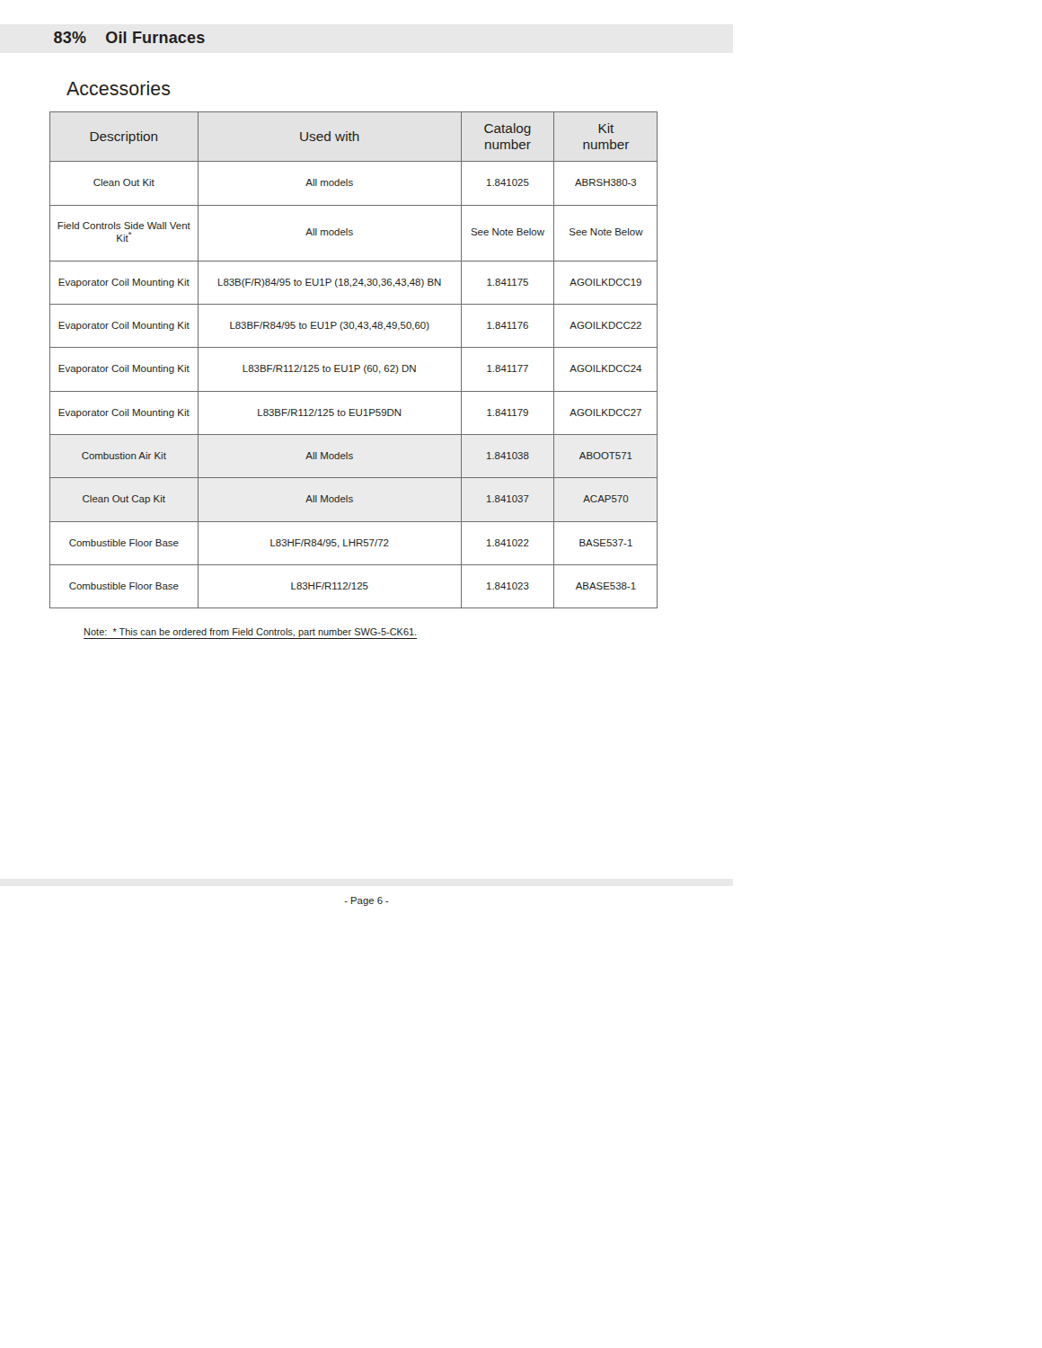83% Oil Furnaces
Accessories
| Description | Used with | Catalog number | Kit number |
| --- | --- | --- | --- |
| Clean Out Kit | All models | 1.841025 | ABRSH380-3 |
| Field Controls Side Wall Vent Kit * | All models | See Note Below | See Note Below |
| Evaporator Coil Mounting Kit | L83B(F/R)84/95 to EU1P (18,24,30,36,43,48) BN | 1.841175 | AGOILKDCC19 |
| Evaporator Coil Mounting Kit | L83BF/R84/95 to EU1P (30,43,48,49,50,60) | 1.841176 | AGOILKDCC22 |
| Evaporator Coil Mounting Kit | L83BF/R112/125 to EU1P (60, 62) DN | 1.841177 | AGOILKDCC24 |
| Evaporator Coil Mounting Kit | L83BF/R112/125 to EU1P59DN | 1.841179 | AGOILKDCC27 |
| Combustion Air Kit | All Models | 1.841038 | ABOOT571 |
| Clean Out Cap Kit | All Models | 1.841037 | ACAP570 |
| Combustible Floor Base | L83HF/R84/95, LHR57/72 | 1.841022 | BASE537-1 |
| Combustible Floor Base | L83HF/R112/125 | 1.841023 | ABASE538-1 |
Note: * This can be ordered from Field Controls, part number SWG-5-CK61.
- Page 6 -